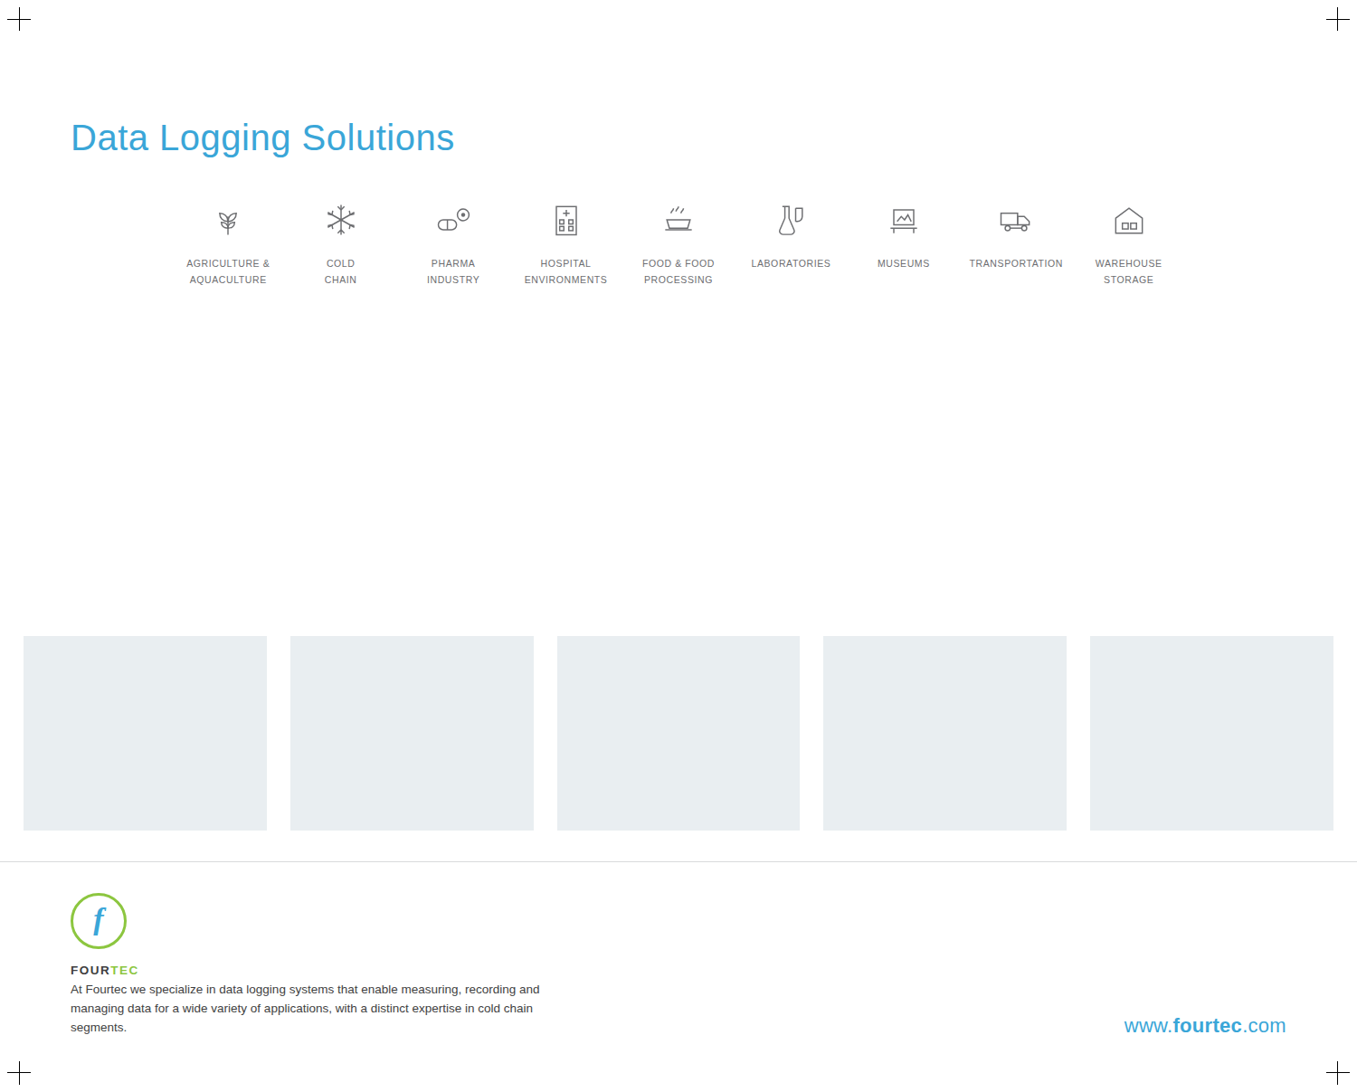Data Logging Solutions
Agriculture &
Aquaculture
Cold
Chain
Pharma
Industry
Hospital
Environments
Food & Food
Processing
Laboratories
Museums
Transportation
Warehouse
Storage
f
FOURTEC
At Fourtec we specialize in data logging systems that enable measuring, recording and managing data for a wide variety of applications, with a distinct expertise in cold chain segments.
www.fourtec.com